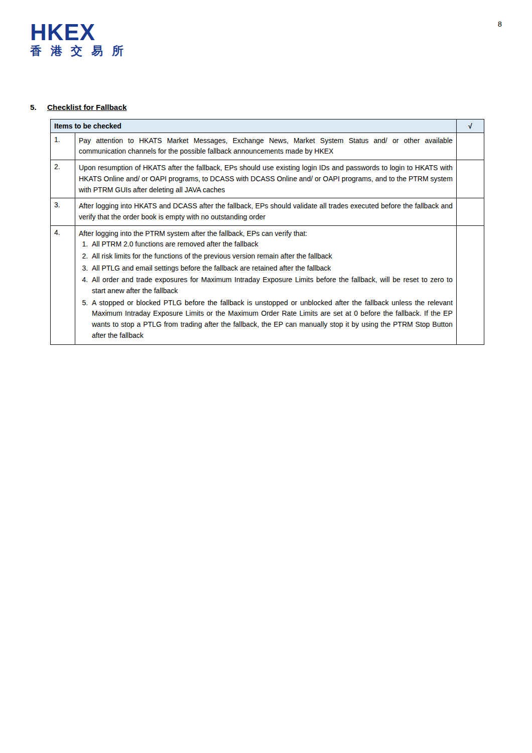HKEX
香 港 交 易 所
8
5. Checklist for Fallback
| Items to be checked | √ |
| --- | --- |
| 1. | Pay attention to HKATS Market Messages, Exchange News, Market System Status and/ or other available communication channels for the possible fallback announcements made by HKEX | |
| 2. | Upon resumption of HKATS after the fallback, EPs should use existing login IDs and passwords to login to HKATS with HKATS Online and/ or OAPI programs, to DCASS with DCASS Online and/ or OAPI programs, and to the PTRM system with PTRM GUIs after deleting all JAVA caches | |
| 3. | After logging into HKATS and DCASS after the fallback, EPs should validate all trades executed before the fallback and verify that the order book is empty with no outstanding order | |
| 4. | After logging into the PTRM system after the fallback, EPs can verify that: All PTRM 2.0 functions are removed after the fallback All risk limits for the functions of the previous version remain after the fallback All PTLG and email settings before the fallback are retained after the fallback All order and trade exposures for Maximum Intraday Exposure Limits before the fallback, will be reset to zero to start anew after the fallback A stopped or blocked PTLG before the fallback is unstopped or unblocked after the fallback unless the relevant Maximum Intraday Exposure Limits or the Maximum Order Rate Limits are set at 0 before the fallback. If the EP wants to stop a PTLG from trading after the fallback, the EP can manually stop it by using the PTRM Stop Button after the fallback | |